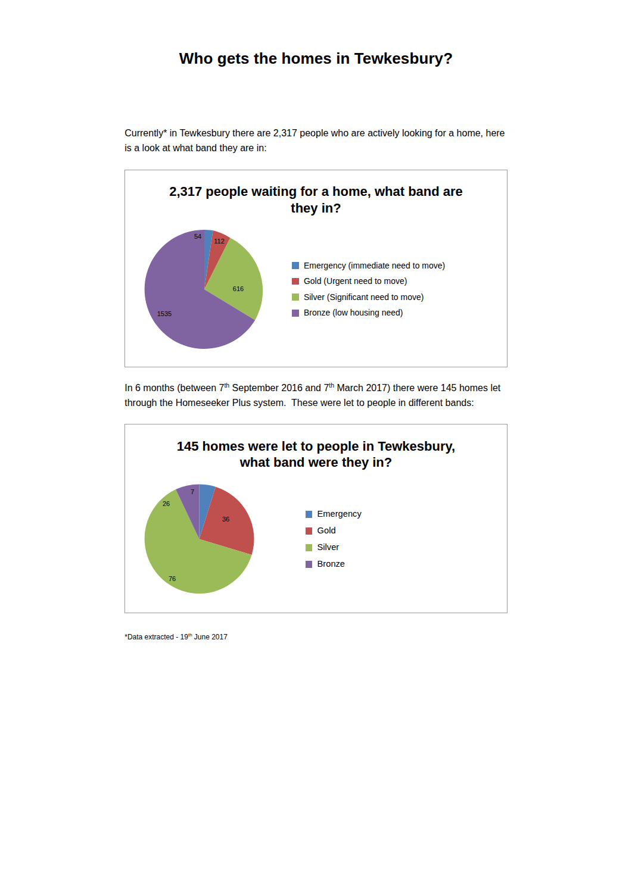Who gets the homes in Tewkesbury?
Currently* in Tewkesbury there are 2,317 people who are actively looking for a home, here is a look at what band they are in:
2,317 people waiting for a home, what band are
they in?
54 112 616 1535
Emergency (immediate need to move)
Gold (Urgent need to move)
Silver (Significant need to move)
Bronze (low housing need)
In 6 months (between 7th September 2016 and 7th March 2017) there were 145 homes let through the Homeseeker Plus system. These were let to people in different bands:
145 homes were let to people in Tewkesbury,
what band were they in?
7 36 76 26
Emergency
Gold
Silver
Bronze
*Data extracted - 19th June 2017